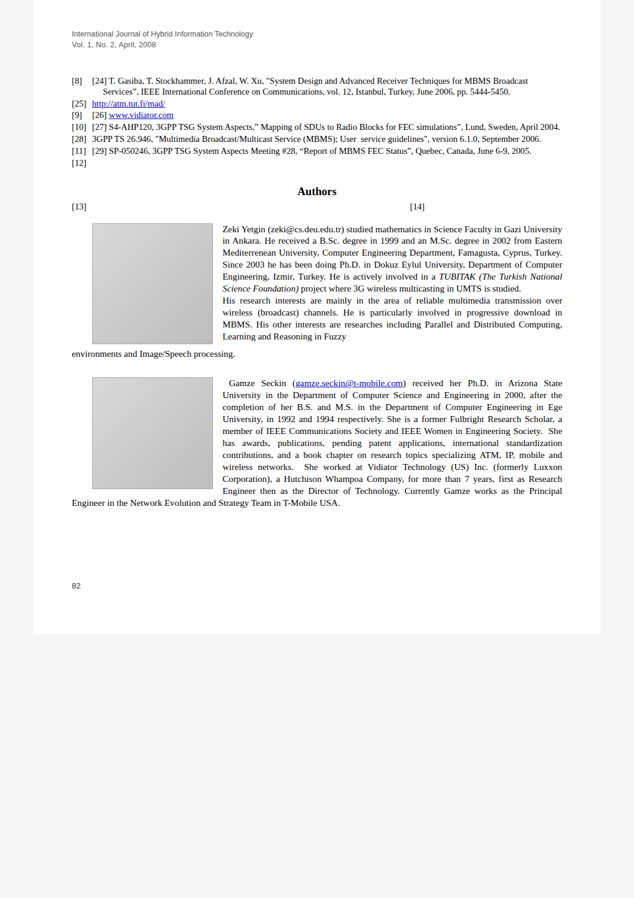International Journal of Hybrid Information Technology
Vol. 1, No. 2, April, 2008
[8]
[24] T. Gasiba, T. Stockhammer, J. Afzal, W. Xu, "System Design and Advanced Receiver Techniques for MBMS Broadcast Services”, IEEE International Conference on Communications, vol. 12, Istanbul, Turkey, June 2006, pp. 5444-5450.
[25]
http://atm.tut.fi/mad/
[9]
[26] www.vidiator.com
[10]
[27] S4-AHP120, 3GPP TSG System Aspects,” Mapping of SDUs to Radio Blocks for FEC simulations”, Lund, Sweden, April 2004.
[28]
3GPP TS 26.946, "Multimedia Broadcast/Multicast Service (MBMS); User service guidelines", version 6.1.0, September 2006.
[11]
[29] SP-050246, 3GPP TSG System Aspects Meeting #28, “Report of MBMS FEC Status”, Quebec, Canada, June 6-9, 2005.
[12]
Authors
[13] [14]
Zeki Yetgin (zeki@cs.deu.edu.tr) studied mathematics in Science Faculty in Gazi University in Ankara. He received a B.Sc. degree in 1999 and an M.Sc. degree in 2002 from Eastern Mediterrenean University, Computer Engineering Department, Famagusta, Cyprus, Turkey. Since 2003 he has been doing Ph.D. in Dokuz Eylul University, Department of Computer Engineering, Izmir, Turkey. He is actively involved in a TUBITAK (The Turkish National Science Foundation) project where 3G wireless multicasting in UMTS is studied.
His research interests are mainly in the area of reliable multimedia transmission over wireless (broadcast) channels. He is particularly involved in progressive download in MBMS. His other interests are researches including Parallel and Distributed Computing, Learning and Reasoning in Fuzzy
environments and Image/Speech processing.
Gamze Seckin (gamze.seckin@t-mobile.com) received her Ph.D. in Arizona State University in the Department of Computer Science and Engineering in 2000, after the completion of her B.S. and M.S. in the Department of Computer Engineering in Ege University, in 1992 and 1994 respectively. She is a former Fulbright Research Scholar, a member of IEEE Communications Society and IEEE Women in Engineering Society. She has awards, publications, pending patent applications, international standardization contributions, and a book chapter on research topics specializing ATM, IP, mobile and wireless networks. She worked at Vidiator Technology (US) Inc. (formerly Luxxon Corporation), a Hutchison Whampoa Company, for more than 7 years, first as Research Engineer then as the Director of Technology. Currently Gamze works as the Principal Engineer in the Network Evolution and Strategy Team in T-Mobile USA.
82